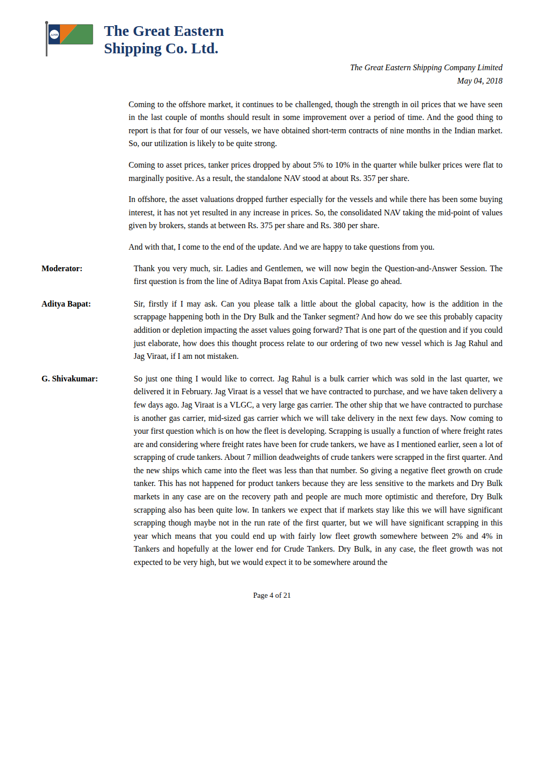AHB
The Great Eastern Shipping Co. Ltd.
The Great Eastern Shipping Company Limited
May 04, 2018
Coming to the offshore market, it continues to be challenged, though the strength in oil prices that we have seen in the last couple of months should result in some improvement over a period of time. And the good thing to report is that for four of our vessels, we have obtained short-term contracts of nine months in the Indian market. So, our utilization is likely to be quite strong.
Coming to asset prices, tanker prices dropped by about 5% to 10% in the quarter while bulker prices were flat to marginally positive. As a result, the standalone NAV stood at about Rs. 357 per share.
In offshore, the asset valuations dropped further especially for the vessels and while there has been some buying interest, it has not yet resulted in any increase in prices. So, the consolidated NAV taking the mid-point of values given by brokers, stands at between Rs. 375 per share and Rs. 380 per share.
And with that, I come to the end of the update. And we are happy to take questions from you.
Moderator:
Thank you very much, sir. Ladies and Gentlemen, we will now begin the Question-and-Answer Session. The first question is from the line of Aditya Bapat from Axis Capital. Please go ahead.
Aditya Bapat:
Sir, firstly if I may ask. Can you please talk a little about the global capacity, how is the addition in the scrappage happening both in the Dry Bulk and the Tanker segment? And how do we see this probably capacity addition or depletion impacting the asset values going forward? That is one part of the question and if you could just elaborate, how does this thought process relate to our ordering of two new vessel which is Jag Rahul and Jag Viraat, if I am not mistaken.
G. Shivakumar:
So just one thing I would like to correct. Jag Rahul is a bulk carrier which was sold in the last quarter, we delivered it in February. Jag Viraat is a vessel that we have contracted to purchase, and we have taken delivery a few days ago. Jag Viraat is a VLGC, a very large gas carrier. The other ship that we have contracted to purchase is another gas carrier, mid-sized gas carrier which we will take delivery in the next few days. Now coming to your first question which is on how the fleet is developing. Scrapping is usually a function of where freight rates are and considering where freight rates have been for crude tankers, we have as I mentioned earlier, seen a lot of scrapping of crude tankers. About 7 million deadweights of crude tankers were scrapped in the first quarter. And the new ships which came into the fleet was less than that number. So giving a negative fleet growth on crude tanker. This has not happened for product tankers because they are less sensitive to the markets and Dry Bulk markets in any case are on the recovery path and people are much more optimistic and therefore, Dry Bulk scrapping also has been quite low. In tankers we expect that if markets stay like this we will have significant scrapping though maybe not in the run rate of the first quarter, but we will have significant scrapping in this year which means that you could end up with fairly low fleet growth somewhere between 2% and 4% in Tankers and hopefully at the lower end for Crude Tankers. Dry Bulk, in any case, the fleet growth was not expected to be very high, but we would expect it to be somewhere around the
Page 4 of 21